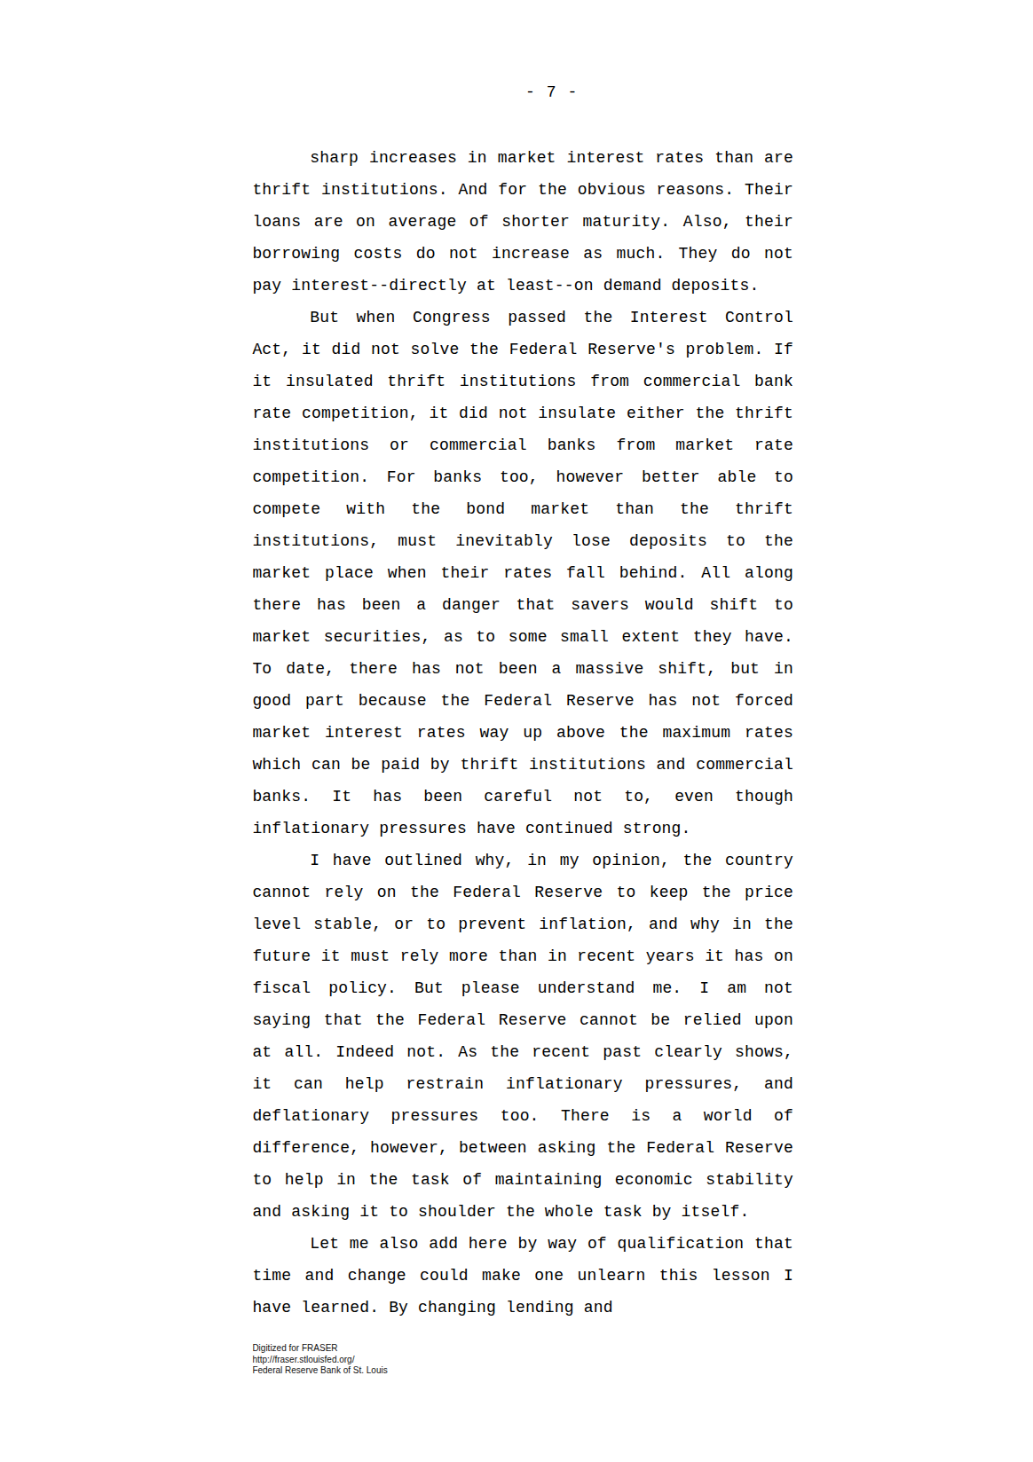- 7 -
sharp increases in market interest rates than are thrift institutions. And for the obvious reasons. Their loans are on average of shorter maturity. Also, their borrowing costs do not increase as much. They do not pay interest--directly at least--on demand deposits.
But when Congress passed the Interest Control Act, it did not solve the Federal Reserve's problem. If it insulated thrift institutions from commercial bank rate competition, it did not insulate either the thrift institutions or commercial banks from market rate competition. For banks too, however better able to compete with the bond market than the thrift institutions, must inevitably lose deposits to the market place when their rates fall behind. All along there has been a danger that savers would shift to market securities, as to some small extent they have. To date, there has not been a massive shift, but in good part because the Federal Reserve has not forced market interest rates way up above the maximum rates which can be paid by thrift institutions and commercial banks. It has been careful not to, even though inflationary pressures have continued strong.
I have outlined why, in my opinion, the country cannot rely on the Federal Reserve to keep the price level stable, or to prevent inflation, and why in the future it must rely more than in recent years it has on fiscal policy. But please understand me. I am not saying that the Federal Reserve cannot be relied upon at all. Indeed not. As the recent past clearly shows, it can help restrain inflationary pressures, and deflationary pressures too. There is a world of difference, however, between asking the Federal Reserve to help in the task of maintaining economic stability and asking it to shoulder the whole task by itself.
Let me also add here by way of qualification that time and change could make one unlearn this lesson I have learned. By changing lending and
Digitized for FRASER
http://fraser.stlouisfed.org/
Federal Reserve Bank of St. Louis